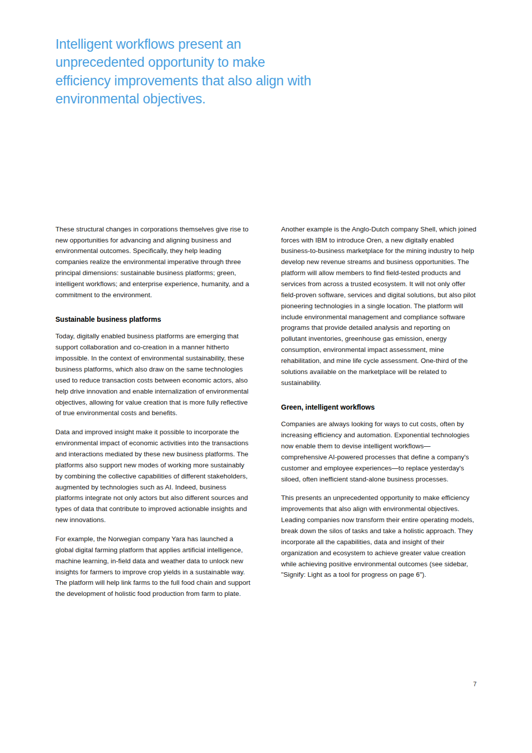Intelligent workflows present an unprecedented opportunity to make efficiency improvements that also align with environmental objectives.
These structural changes in corporations themselves give rise to new opportunities for advancing and aligning business and environmental outcomes. Specifically, they help leading companies realize the environmental imperative through three principal dimensions: sustainable business platforms; green, intelligent workflows; and enterprise experience, humanity, and a commitment to the environment.
Sustainable business platforms
Today, digitally enabled business platforms are emerging that support collaboration and co-creation in a manner hitherto impossible. In the context of environmental sustainability, these business platforms, which also draw on the same technologies used to reduce transaction costs between economic actors, also help drive innovation and enable internalization of environmental objectives, allowing for value creation that is more fully reflective of true environmental costs and benefits.
Data and improved insight make it possible to incorporate the environmental impact of economic activities into the transactions and interactions mediated by these new business platforms. The platforms also support new modes of working more sustainably by combining the collective capabilities of different stakeholders, augmented by technologies such as AI. Indeed, business platforms integrate not only actors but also different sources and types of data that contribute to improved actionable insights and new innovations.
For example, the Norwegian company Yara has launched a global digital farming platform that applies artificial intelligence, machine learning, in-field data and weather data to unlock new insights for farmers to improve crop yields in a sustainable way. The platform will help link farms to the full food chain and support the development of holistic food production from farm to plate.
Another example is the Anglo-Dutch company Shell, which joined forces with IBM to introduce Oren, a new digitally enabled business-to-business marketplace for the mining industry to help develop new revenue streams and business opportunities. The platform will allow members to find field-tested products and services from across a trusted ecosystem. It will not only offer field-proven software, services and digital solutions, but also pilot pioneering technologies in a single location. The platform will include environmental management and compliance software programs that provide detailed analysis and reporting on pollutant inventories, greenhouse gas emission, energy consumption, environmental impact assessment, mine rehabilitation, and mine life cycle assessment. One-third of the solutions available on the marketplace will be related to sustainability.
Green, intelligent workflows
Companies are always looking for ways to cut costs, often by increasing efficiency and automation. Exponential technologies now enable them to devise intelligent workflows— comprehensive AI-powered processes that define a company's customer and employee experiences—to replace yesterday's siloed, often inefficient stand-alone business processes.
This presents an unprecedented opportunity to make efficiency improvements that also align with environmental objectives. Leading companies now transform their entire operating models, break down the silos of tasks and take a holistic approach. They incorporate all the capabilities, data and insight of their organization and ecosystem to achieve greater value creation while achieving positive environmental outcomes (see sidebar, "Signify: Light as a tool for progress on page 6").
7